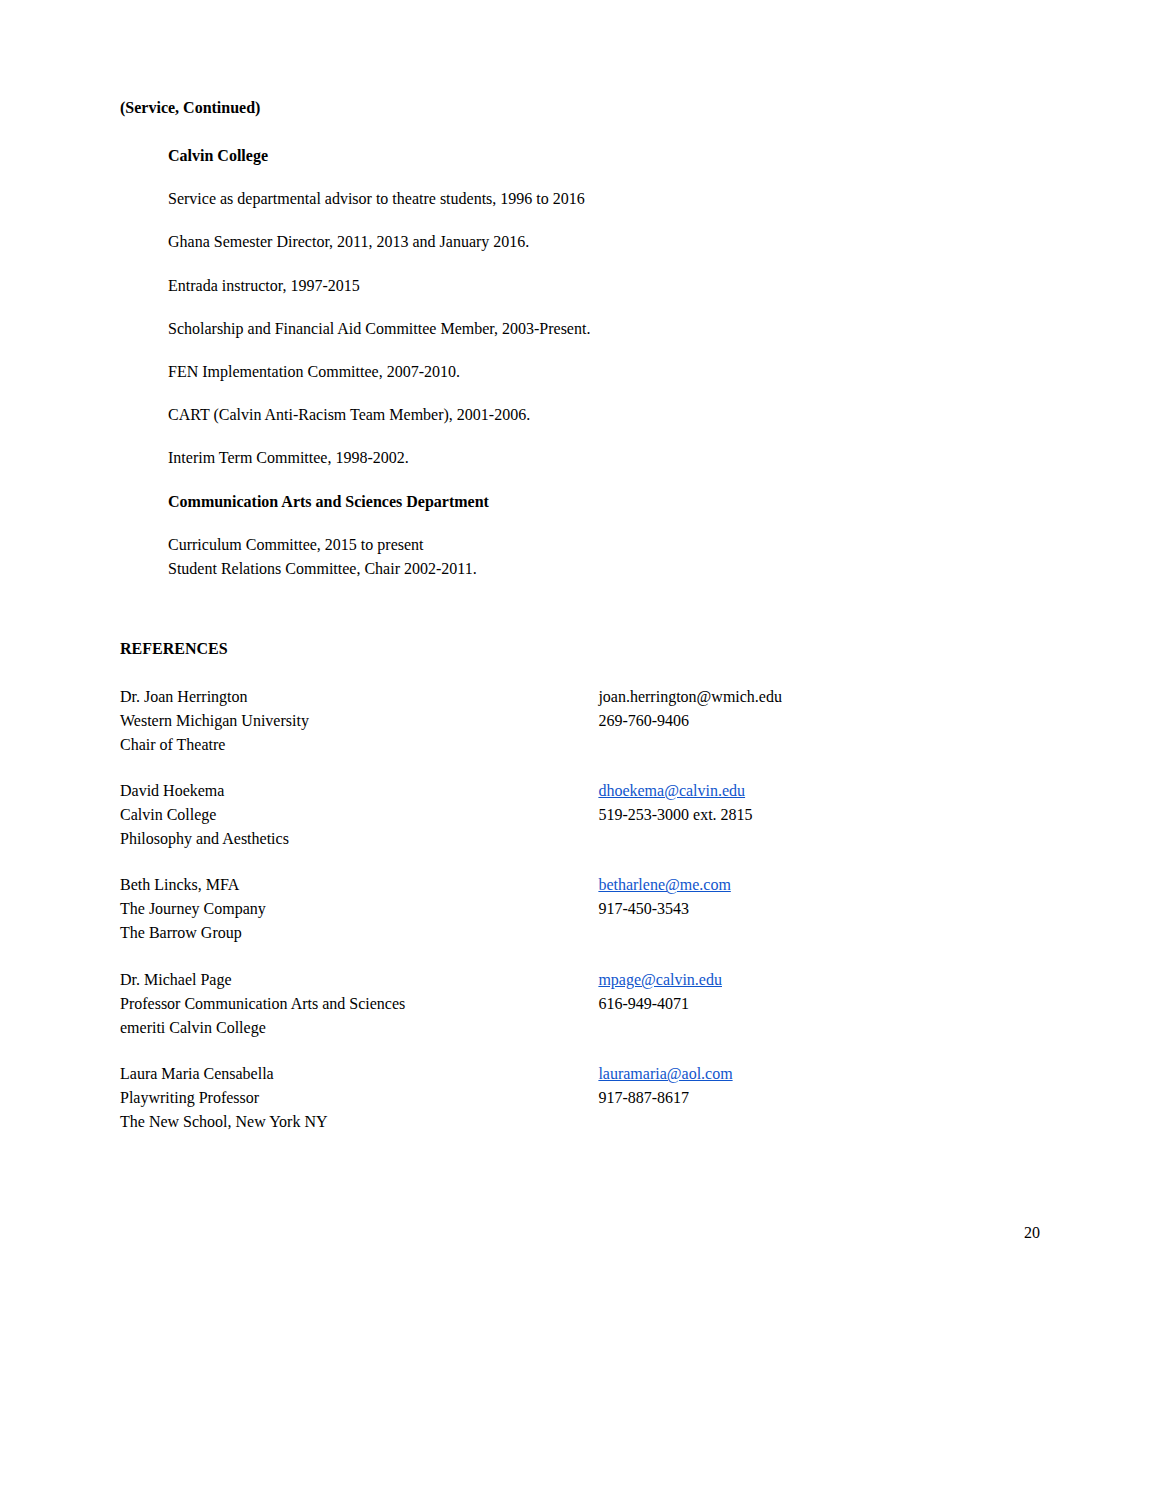(Service, Continued)
Calvin College
Service as departmental advisor to theatre students, 1996 to 2016
Ghana Semester Director, 2011, 2013 and January 2016.
Entrada instructor, 1997-2015
Scholarship and Financial Aid Committee Member, 2003-Present.
FEN Implementation Committee, 2007-2010.
CART (Calvin Anti-Racism Team Member), 2001-2006.
Interim Term Committee, 1998-2002.
Communication Arts and Sciences Department
Curriculum Committee, 2015 to present
Student Relations Committee, Chair 2002-2011.
REFERENCES
| Dr. Joan Herrington Western Michigan University Chair of Theatre | joan.herrington@wmich.edu 269-760-9406 |
| David Hoekema Calvin College Philosophy and Aesthetics | dhoekema@calvin.edu 519-253-3000 ext. 2815 |
| Beth Lincks, MFA The Journey Company The Barrow Group | betharlene@me.com 917-450-3543 |
| Dr. Michael Page Professor Communication Arts and Sciences emeriti Calvin College | mpage@calvin.edu 616-949-4071 |
| Laura Maria Censabella Playwriting Professor The New School, New York NY | lauramaria@aol.com 917-887-8617 |
20